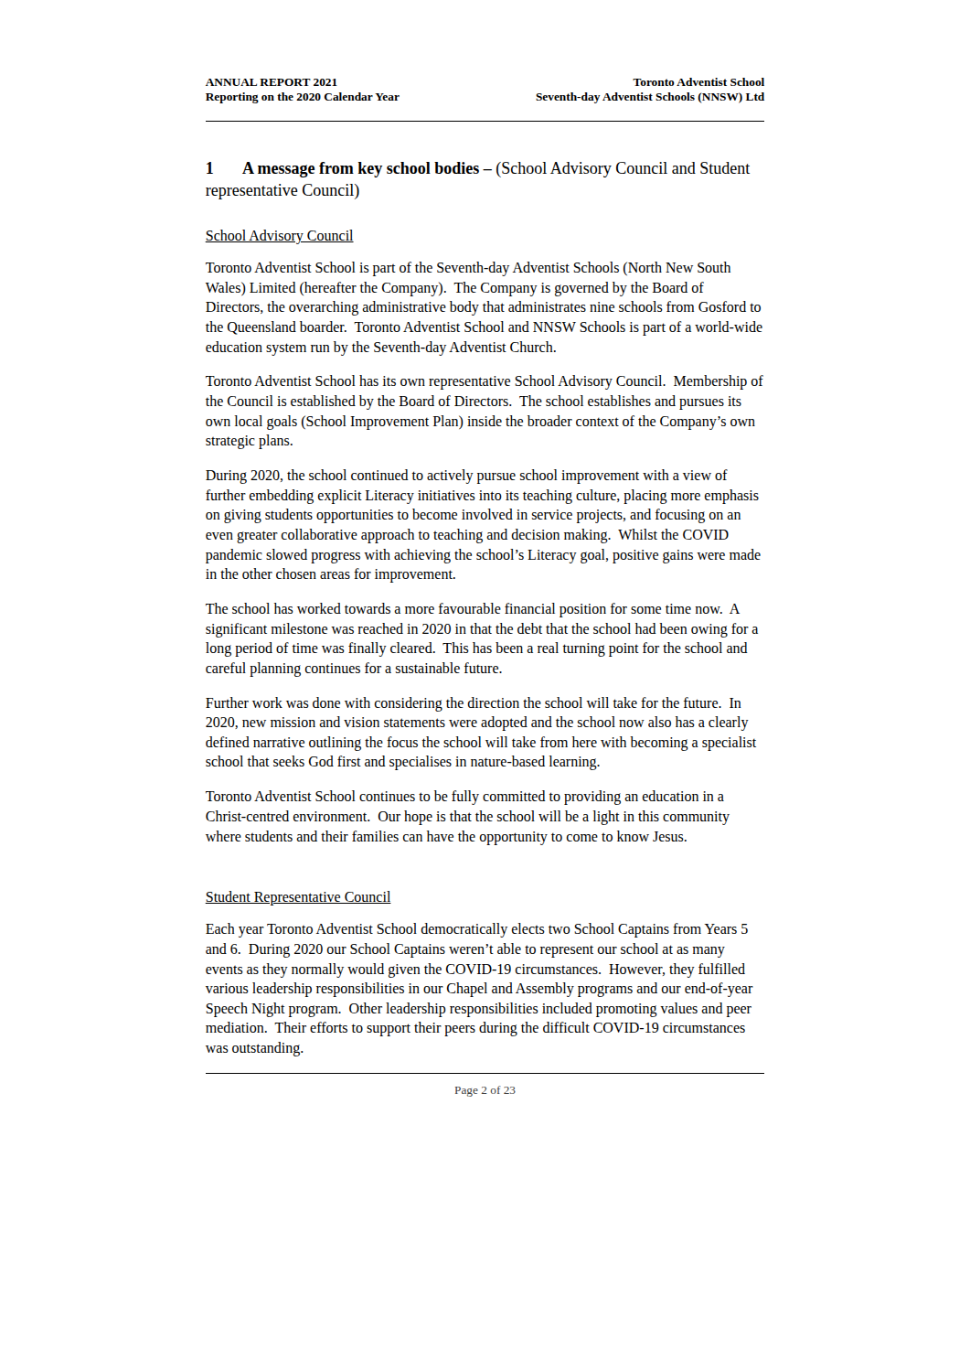ANNUAL REPORT 2021
Reporting on the 2020 Calendar Year
Toronto Adventist School
Seventh-day Adventist Schools (NNSW) Ltd
1 A message from key school bodies – (School Advisory Council and Student representative Council)
School Advisory Council
Toronto Adventist School is part of the Seventh-day Adventist Schools (North New South Wales) Limited (hereafter the Company). The Company is governed by the Board of Directors, the overarching administrative body that administrates nine schools from Gosford to the Queensland boarder. Toronto Adventist School and NNSW Schools is part of a world-wide education system run by the Seventh-day Adventist Church.
Toronto Adventist School has its own representative School Advisory Council. Membership of the Council is established by the Board of Directors. The school establishes and pursues its own local goals (School Improvement Plan) inside the broader context of the Company’s own strategic plans.
During 2020, the school continued to actively pursue school improvement with a view of further embedding explicit Literacy initiatives into its teaching culture, placing more emphasis on giving students opportunities to become involved in service projects, and focusing on an even greater collaborative approach to teaching and decision making. Whilst the COVID pandemic slowed progress with achieving the school’s Literacy goal, positive gains were made in the other chosen areas for improvement.
The school has worked towards a more favourable financial position for some time now. A significant milestone was reached in 2020 in that the debt that the school had been owing for a long period of time was finally cleared. This has been a real turning point for the school and careful planning continues for a sustainable future.
Further work was done with considering the direction the school will take for the future. In 2020, new mission and vision statements were adopted and the school now also has a clearly defined narrative outlining the focus the school will take from here with becoming a specialist school that seeks God first and specialises in nature-based learning.
Toronto Adventist School continues to be fully committed to providing an education in a Christ-centred environment. Our hope is that the school will be a light in this community where students and their families can have the opportunity to come to know Jesus.
Student Representative Council
Each year Toronto Adventist School democratically elects two School Captains from Years 5 and 6. During 2020 our School Captains weren’t able to represent our school at as many events as they normally would given the COVID-19 circumstances. However, they fulfilled various leadership responsibilities in our Chapel and Assembly programs and our end-of-year Speech Night program. Other leadership responsibilities included promoting values and peer mediation. Their efforts to support their peers during the difficult COVID-19 circumstances was outstanding.
Page 2 of 23